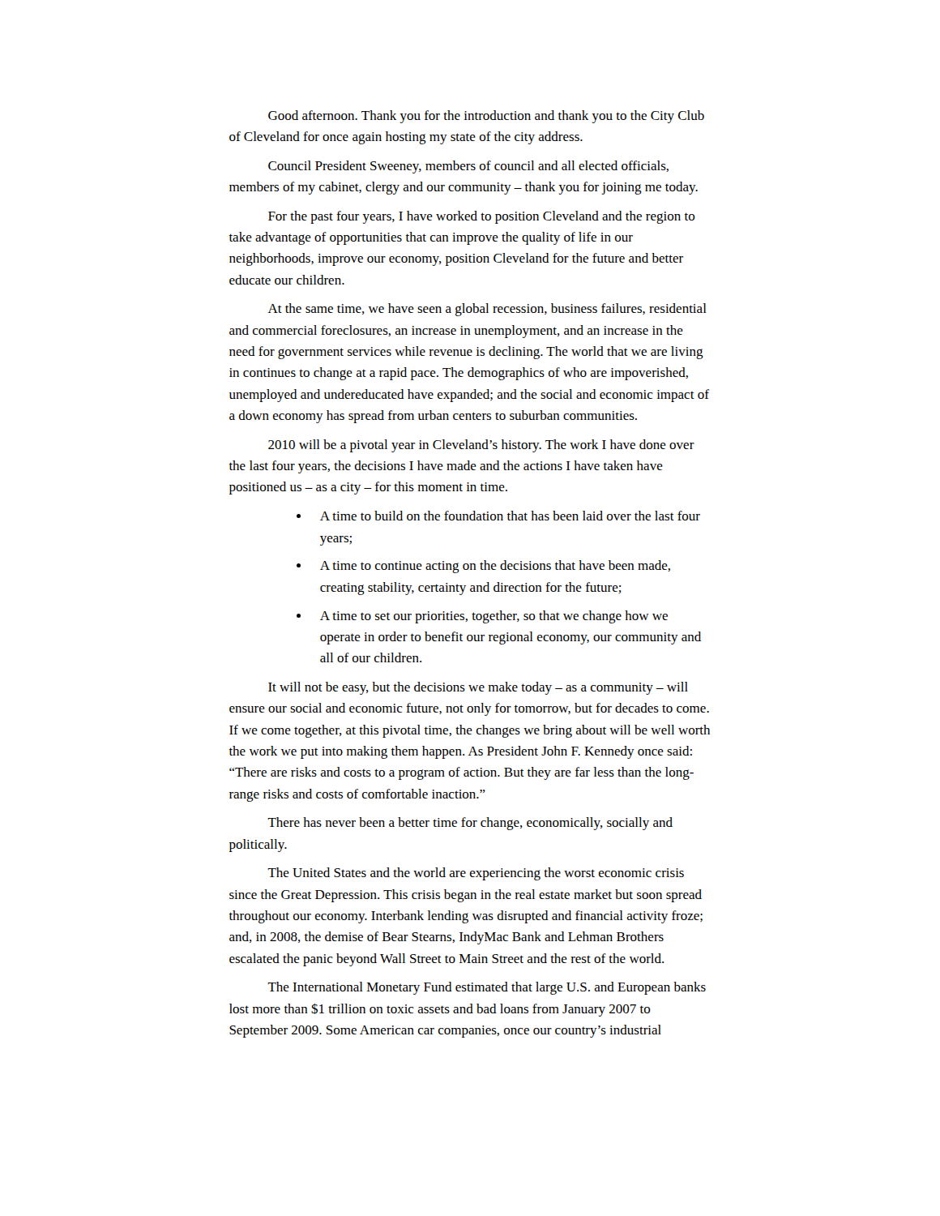Good afternoon. Thank you for the introduction and thank you to the City Club of Cleveland for once again hosting my state of the city address.
Council President Sweeney, members of council and all elected officials, members of my cabinet, clergy and our community – thank you for joining me today.
For the past four years, I have worked to position Cleveland and the region to take advantage of opportunities that can improve the quality of life in our neighborhoods, improve our economy, position Cleveland for the future and better educate our children.
At the same time, we have seen a global recession, business failures, residential and commercial foreclosures, an increase in unemployment, and an increase in the need for government services while revenue is declining. The world that we are living in continues to change at a rapid pace. The demographics of who are impoverished, unemployed and undereducated have expanded; and the social and economic impact of a down economy has spread from urban centers to suburban communities.
2010 will be a pivotal year in Cleveland’s history. The work I have done over the last four years, the decisions I have made and the actions I have taken have positioned us – as a city – for this moment in time.
A time to build on the foundation that has been laid over the last four years;
A time to continue acting on the decisions that have been made, creating stability, certainty and direction for the future;
A time to set our priorities, together, so that we change how we operate in order to benefit our regional economy, our community and all of our children.
It will not be easy, but the decisions we make today – as a community – will ensure our social and economic future, not only for tomorrow, but for decades to come. If we come together, at this pivotal time, the changes we bring about will be well worth the work we put into making them happen. As President John F. Kennedy once said: “There are risks and costs to a program of action. But they are far less than the long-range risks and costs of comfortable inaction.”
There has never been a better time for change, economically, socially and politically.
The United States and the world are experiencing the worst economic crisis since the Great Depression. This crisis began in the real estate market but soon spread throughout our economy. Interbank lending was disrupted and financial activity froze; and, in 2008, the demise of Bear Stearns, IndyMac Bank and Lehman Brothers escalated the panic beyond Wall Street to Main Street and the rest of the world.
The International Monetary Fund estimated that large U.S. and European banks lost more than $1 trillion on toxic assets and bad loans from January 2007 to September 2009. Some American car companies, once our country’s industrial